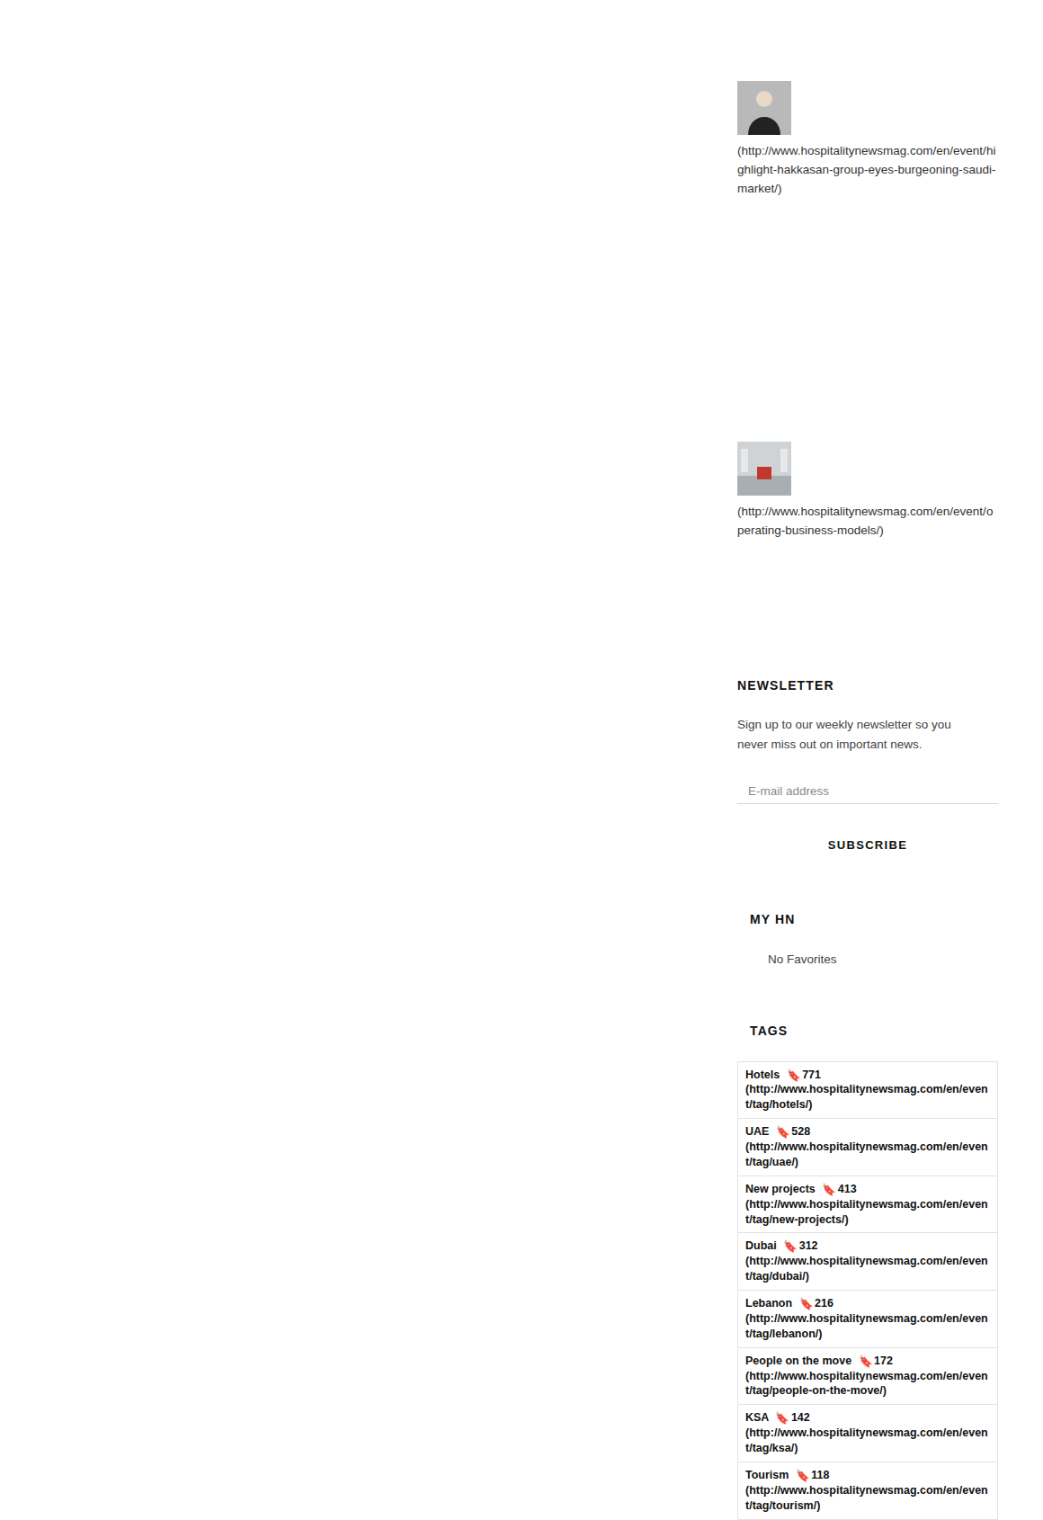(http://www.hospitalitynewsmag.com/en/event/highlight-hakkasan-group-eyes-burgeoning-saudi-market/)
(http://www.hospitalitynewsmag.com/en/event/operating-business-models/)
Newsletter
Sign up to our weekly newsletter so you never miss out on important news.
E-mail address
Subscribe
My HN
No Favorites
Tags
Hotels 🔖 771
(http://www.hospitalitynewsmag.com/en/event/tag/hotels/)
UAE 🔖 528
(http://www.hospitalitynewsmag.com/en/event/tag/uae/)
New projects 🔖 413
(http://www.hospitalitynewsmag.com/en/event/tag/new-projects/)
Dubai 🔖 312
(http://www.hospitalitynewsmag.com/en/event/tag/dubai/)
Lebanon 🔖 216
(http://www.hospitalitynewsmag.com/en/event/tag/lebanon/)
People on the move 🔖 172
(http://www.hospitalitynewsmag.com/en/event/tag/people-on-the-move/)
KSA 🔖 142
(http://www.hospitalitynewsmag.com/en/event/tag/ksa/)
Tourism 🔖 118
(http://www.hospitalitynewsmag.com/en/event/tag/tourism/)